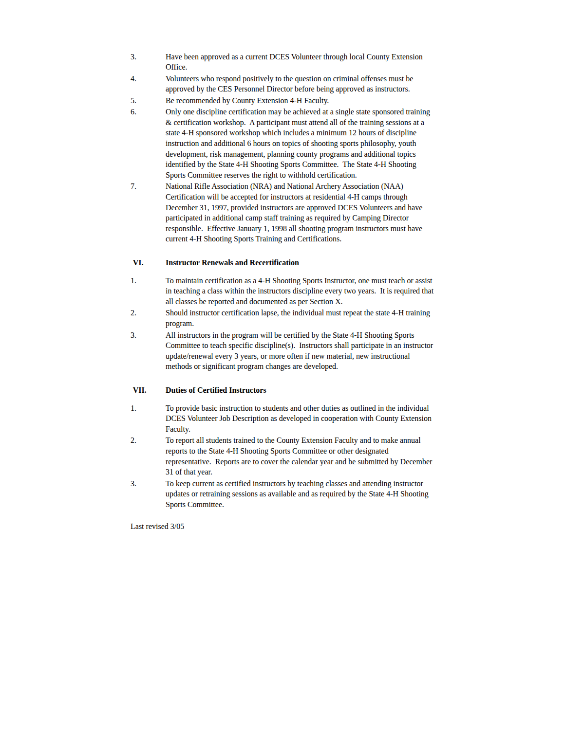3. Have been approved as a current DCES Volunteer through local County Extension Office.
4. Volunteers who respond positively to the question on criminal offenses must be approved by the CES Personnel Director before being approved as instructors.
5. Be recommended by County Extension 4-H Faculty.
6. Only one discipline certification may be achieved at a single state sponsored training & certification workshop. A participant must attend all of the training sessions at a state 4-H sponsored workshop which includes a minimum 12 hours of discipline instruction and additional 6 hours on topics of shooting sports philosophy, youth development, risk management, planning county programs and additional topics identified by the State 4-H Shooting Sports Committee. The State 4-H Shooting Sports Committee reserves the right to withhold certification.
7. National Rifle Association (NRA) and National Archery Association (NAA) Certification will be accepted for instructors at residential 4-H camps through December 31, 1997, provided instructors are approved DCES Volunteers and have participated in additional camp staff training as required by Camping Director responsible. Effective January 1, 1998 all shooting program instructors must have current 4-H Shooting Sports Training and Certifications.
VI.
Instructor Renewals and Recertification
1. To maintain certification as a 4-H Shooting Sports Instructor, one must teach or assist in teaching a class within the instructors discipline every two years. It is required that all classes be reported and documented as per Section X.
2. Should instructor certification lapse, the individual must repeat the state 4-H training program.
3. All instructors in the program will be certified by the State 4-H Shooting Sports Committee to teach specific discipline(s). Instructors shall participate in an instructor update/renewal every 3 years, or more often if new material, new instructional methods or significant program changes are developed.
VII.
Duties of Certified Instructors
1. To provide basic instruction to students and other duties as outlined in the individual DCES Volunteer Job Description as developed in cooperation with County Extension Faculty.
2. To report all students trained to the County Extension Faculty and to make annual reports to the State 4-H Shooting Sports Committee or other designated representative. Reports are to cover the calendar year and be submitted by December 31 of that year.
3. To keep current as certified instructors by teaching classes and attending instructor updates or retraining sessions as available and as required by the State 4-H Shooting Sports Committee.
Last revised 3/05